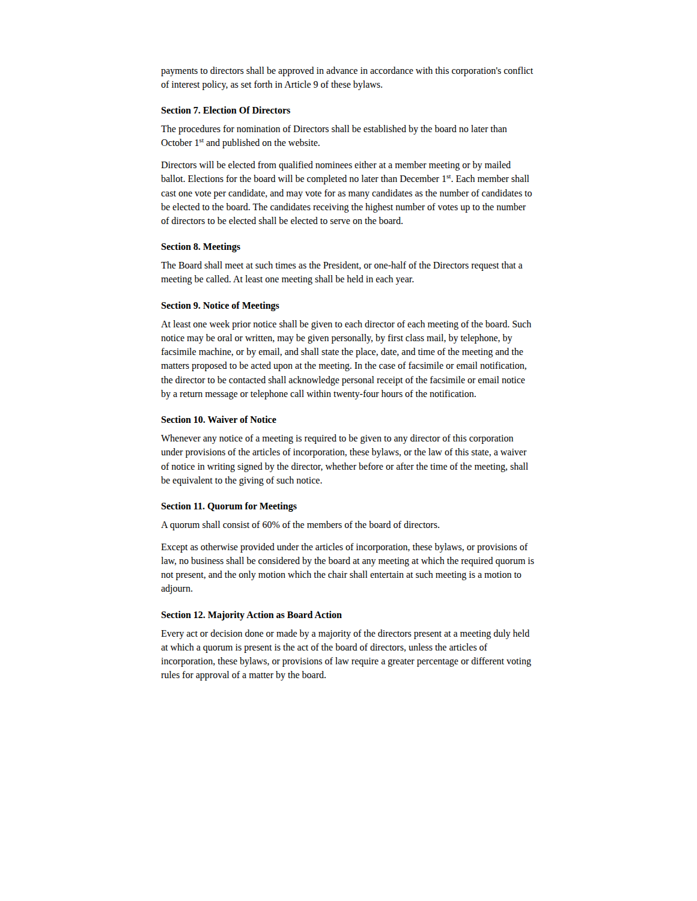payments to directors shall be approved in advance in accordance with this corporation's conflict of interest policy, as set forth in Article 9 of these bylaws.
Section 7. Election Of Directors
The procedures for nomination of Directors shall be established by the board no later than October 1st and published on the website.
Directors will be elected from qualified nominees either at a member meeting or by mailed ballot. Elections for the board will be completed no later than December 1st. Each member shall cast one vote per candidate, and may vote for as many candidates as the number of candidates to be elected to the board. The candidates receiving the highest number of votes up to the number of directors to be elected shall be elected to serve on the board.
Section 8. Meetings
The Board shall meet at such times as the President, or one-half of the Directors request that a meeting be called. At least one meeting shall be held in each year.
Section 9. Notice of Meetings
At least one week prior notice shall be given to each director of each meeting of the board. Such notice may be oral or written, may be given personally, by first class mail, by telephone, by facsimile machine, or by email, and shall state the place, date, and time of the meeting and the matters proposed to be acted upon at the meeting. In the case of facsimile or email notification, the director to be contacted shall acknowledge personal receipt of the facsimile or email notice by a return message or telephone call within twenty-four hours of the notification.
Section 10. Waiver of Notice
Whenever any notice of a meeting is required to be given to any director of this corporation under provisions of the articles of incorporation, these bylaws, or the law of this state, a waiver of notice in writing signed by the director, whether before or after the time of the meeting, shall be equivalent to the giving of such notice.
Section 11. Quorum for Meetings
A quorum shall consist of 60% of the members of the board of directors.
Except as otherwise provided under the articles of incorporation, these bylaws, or provisions of law, no business shall be considered by the board at any meeting at which the required quorum is not present, and the only motion which the chair shall entertain at such meeting is a motion to adjourn.
Section 12. Majority Action as Board Action
Every act or decision done or made by a majority of the directors present at a meeting duly held at which a quorum is present is the act of the board of directors, unless the articles of incorporation, these bylaws, or provisions of law require a greater percentage or different voting rules for approval of a matter by the board.